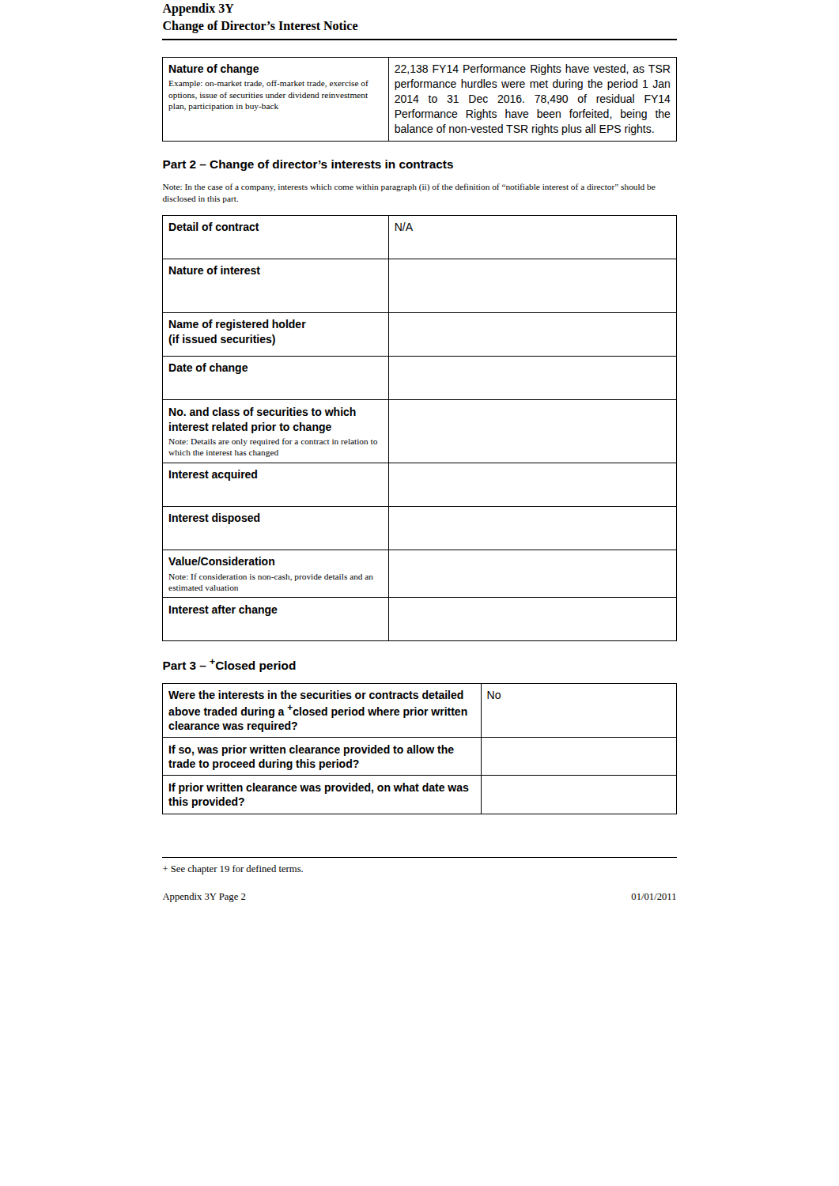Appendix 3Y
Change of Director’s Interest Notice
| Nature of change Example: on-market trade, off-market trade, exercise of options, issue of securities under dividend reinvestment plan, participation in buy-back | 22,138 FY14 Performance Rights have vested, as TSR performance hurdles were met during the period 1 Jan 2014 to 31 Dec 2016. 78,490 of residual FY14 Performance Rights have been forfeited, being the balance of non-vested TSR rights plus all EPS rights. |
Part 2 – Change of director’s interests in contracts
Note: In the case of a company, interests which come within paragraph (ii) of the definition of “notifiable interest of a director” should be disclosed in this part.
| Detail of contract | N/A |
| Nature of interest | |
| Name of registered holder (if issued securities) | |
| Date of change | |
| No. and class of securities to which interest related prior to change Note: Details are only required for a contract in relation to which the interest has changed | |
| Interest acquired | |
| Interest disposed | |
| Value/Consideration Note: If consideration is non-cash, provide details and an estimated valuation | |
| Interest after change | |
Part 3 – +Closed period
| Were the interests in the securities or contracts detailed above traded during a + closed period where prior written clearance was required? | No |
| If so, was prior written clearance provided to allow the trade to proceed during this period? | |
| If prior written clearance was provided, on what date was this provided? | |
+ See chapter 19 for defined terms.
Appendix 3Y Page 2 01/01/2011